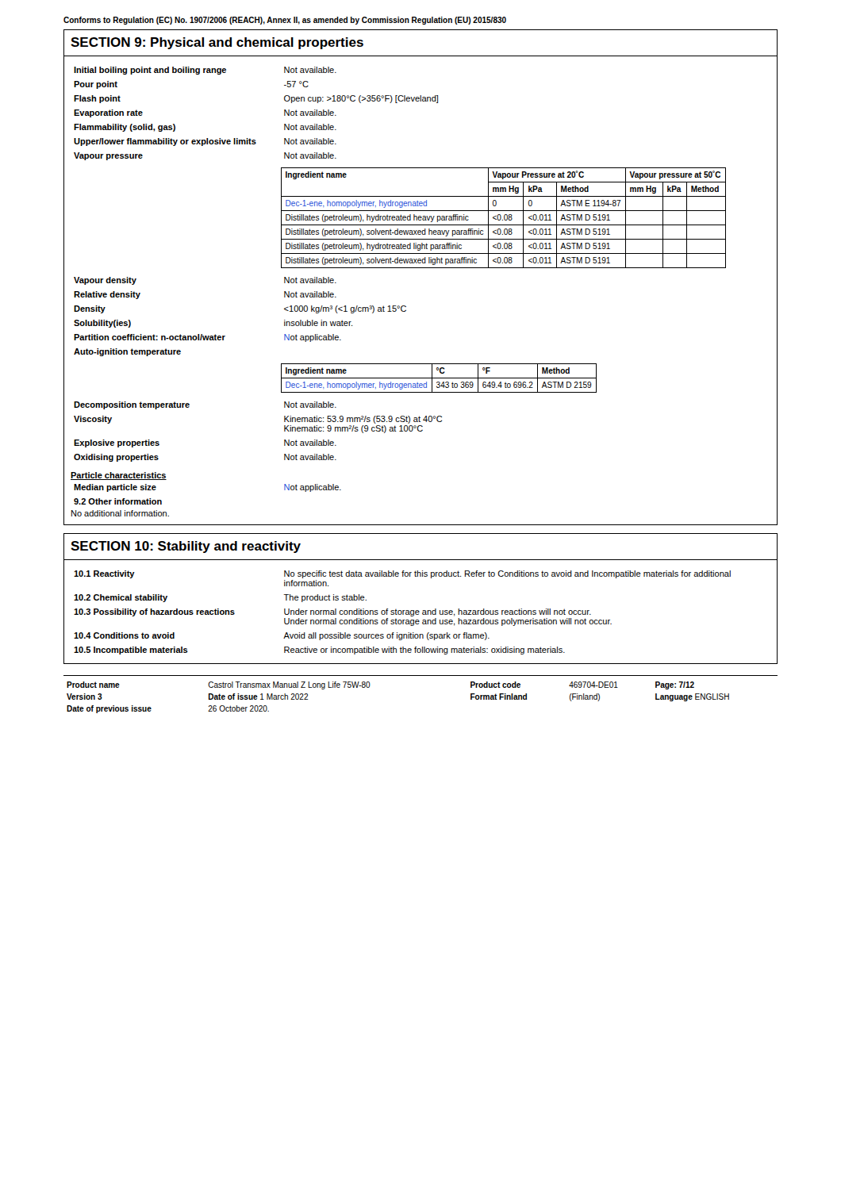Conforms to Regulation (EC) No. 1907/2006 (REACH), Annex II, as amended by Commission Regulation (EU) 2015/830
SECTION 9: Physical and chemical properties
| Initial boiling point and boiling range | Not available. |
| Pour point | -57 °C |
| Flash point | Open cup: >180°C (>356°F) [Cleveland] |
| Evaporation rate | Not available. |
| Flammability (solid, gas) | Not available. |
| Upper/lower flammability or explosive limits | Not available. |
| Vapour pressure | Not available. |
| Ingredient name | Vapour Pressure at 20˚C | Vapour pressure at 50˚C |
| --- | --- | --- |
| mm Hg | kPa | Method | mm Hg | kPa | Method |
| Dec-1-ene, homopolymer, hydrogenated | 0 | 0 | ASTM E 1194-87 | | | |
| Distillates (petroleum), hydrotreated heavy paraffinic | <0.08 | <0.011 | ASTM D 5191 | | | |
| Distillates (petroleum), solvent-dewaxed heavy paraffinic | <0.08 | <0.011 | ASTM D 5191 | | | |
| Distillates (petroleum), hydrotreated light paraffinic | <0.08 | <0.011 | ASTM D 5191 | | | |
| Distillates (petroleum), solvent-dewaxed light paraffinic | <0.08 | <0.011 | ASTM D 5191 | | | |
| Vapour density | Not available. |
| Relative density | Not available. |
| Density | <1000 kg/m³ (<1 g/cm³) at 15°C |
| Solubility(ies) | insoluble in water. |
| Partition coefficient: n-octanol/water | N ot applicable. |
| Auto-ignition temperature | |
| Ingredient name | °C | °F | Method |
| --- | --- | --- | --- |
| Dec-1-ene, homopolymer, hydrogenated | 343 to 369 | 649.4 to 696.2 | ASTM D 2159 |
| Decomposition temperature | Not available. |
| Viscosity | Kinematic: 53.9 mm²/s (53.9 cSt) at 40°C Kinematic: 9 mm²/s (9 cSt) at 100°C |
| Explosive properties | Not available. |
| Oxidising properties | Not available. |
Particle characteristics
| Median particle size | N ot applicable. |
| 9.2 Other information | |
No additional information.
SECTION 10: Stability and reactivity
| 10.1 Reactivity | No specific test data available for this product. Refer to Conditions to avoid and Incompatible materials for additional information. |
| 10.2 Chemical stability | The product is stable. |
| 10.3 Possibility of hazardous reactions | Under normal conditions of storage and use, hazardous reactions will not occur. Under normal conditions of storage and use, hazardous polymerisation will not occur. |
| 10.4 Conditions to avoid | Avoid all possible sources of ignition (spark or flame). |
| 10.5 Incompatible materials | Reactive or incompatible with the following materials: oxidising materials. |
| Product name | Castrol Transmax Manual Z Long Life 75W-80 | Product code | 469704-DE01 | Page: 7/12 |
| Version 3 | Date of issue 1 March 2022 | Format Finland | (Finland) | Language ENGLISH |
| Date of previous issue | 26 October 2020. | | | |